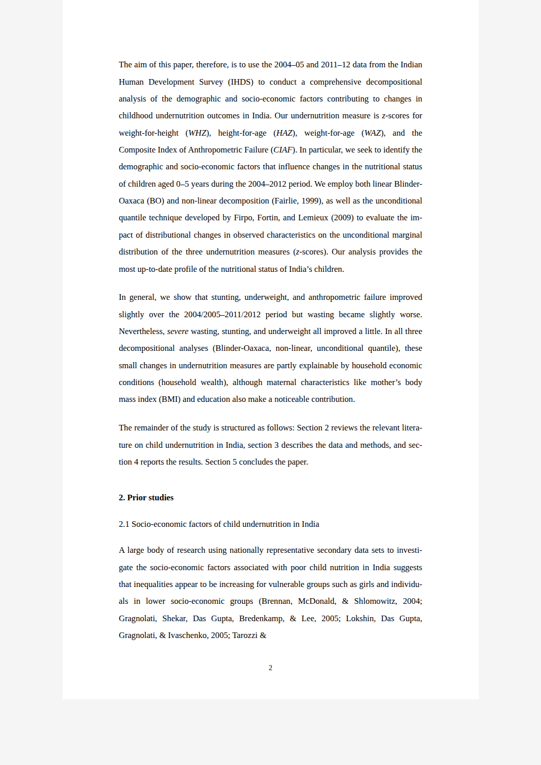The aim of this paper, therefore, is to use the 2004–05 and 2011–12 data from the Indian Human Development Survey (IHDS) to conduct a comprehensive decompositional analysis of the demographic and socio-economic factors contributing to changes in childhood undernutrition outcomes in India. Our undernutrition measure is z-scores for weight-for-height (WHZ), height-for-age (HAZ), weight-for-age (WAZ), and the Composite Index of Anthropometric Failure (CIAF). In particular, we seek to identify the demographic and socio-economic factors that influence changes in the nutritional status of children aged 0–5 years during the 2004–2012 period. We employ both linear Blinder-Oaxaca (BO) and non-linear decomposition (Fairlie, 1999), as well as the unconditional quantile technique developed by Firpo, Fortin, and Lemieux (2009) to evaluate the impact of distributional changes in observed characteristics on the unconditional marginal distribution of the three undernutrition measures (z-scores). Our analysis provides the most up-to-date profile of the nutritional status of India’s children.
In general, we show that stunting, underweight, and anthropometric failure improved slightly over the 2004/2005–2011/2012 period but wasting became slightly worse. Nevertheless, severe wasting, stunting, and underweight all improved a little. In all three decompositional analyses (Blinder-Oaxaca, non-linear, unconditional quantile), these small changes in undernutrition measures are partly explainable by household economic conditions (household wealth), although maternal characteristics like mother’s body mass index (BMI) and education also make a noticeable contribution.
The remainder of the study is structured as follows: Section 2 reviews the relevant literature on child undernutrition in India, section 3 describes the data and methods, and section 4 reports the results. Section 5 concludes the paper.
2. Prior studies
2.1 Socio-economic factors of child undernutrition in India
A large body of research using nationally representative secondary data sets to investigate the socio-economic factors associated with poor child nutrition in India suggests that inequalities appear to be increasing for vulnerable groups such as girls and individuals in lower socio-economic groups (Brennan, McDonald, & Shlomowitz, 2004; Gragnolati, Shekar, Das Gupta, Bredenkamp, & Lee, 2005; Lokshin, Das Gupta, Gragnolati, & Ivaschenko, 2005; Tarozzi &
2